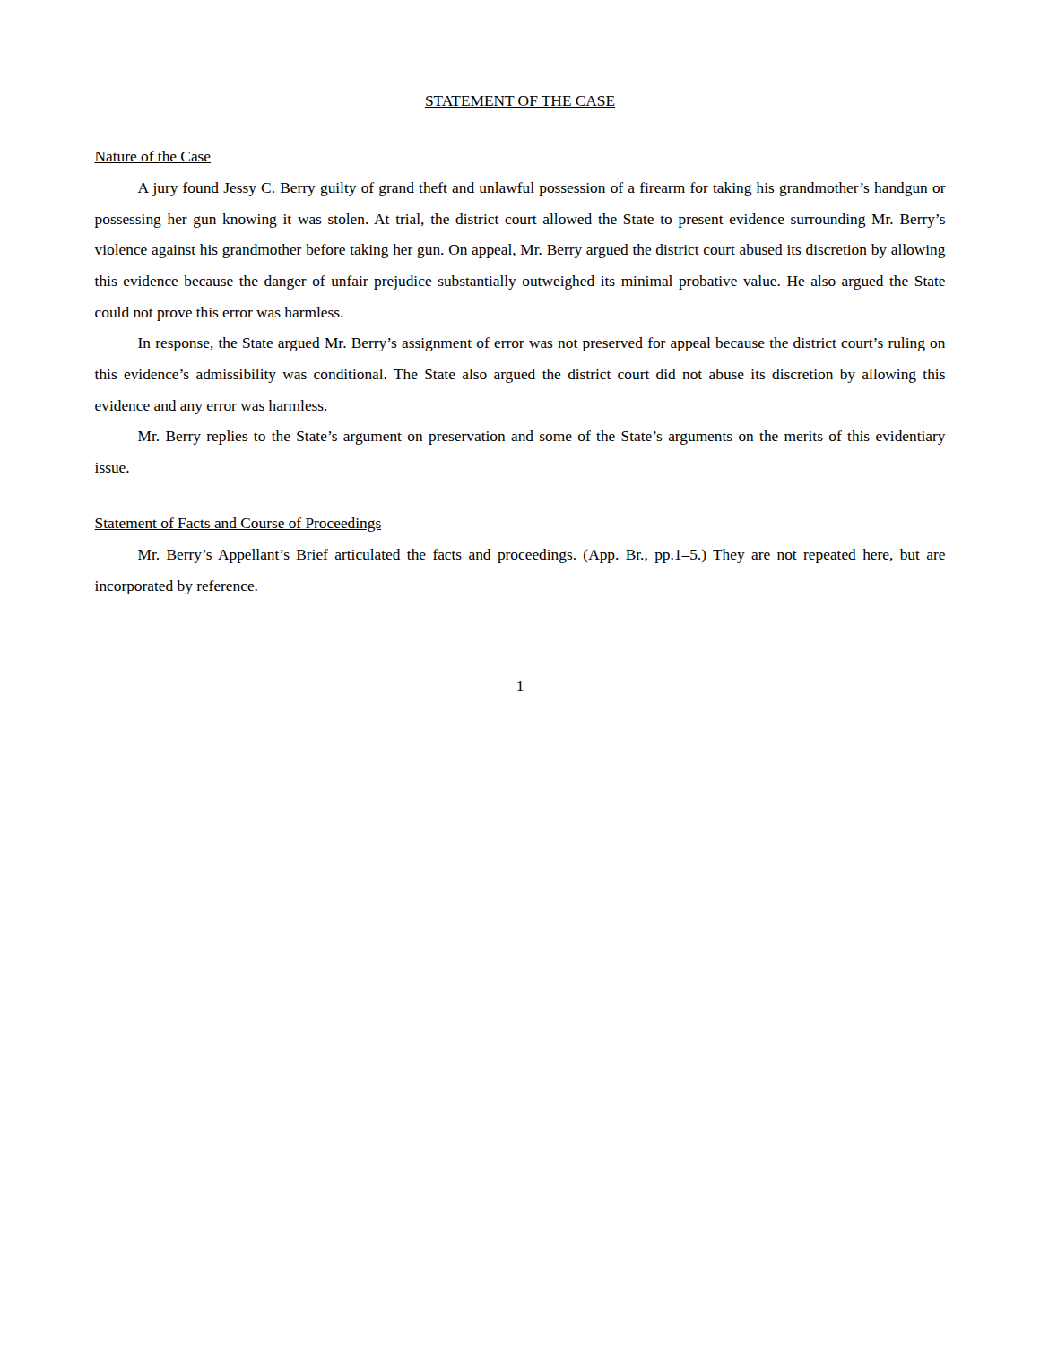STATEMENT OF THE CASE
Nature of the Case
A jury found Jessy C. Berry guilty of grand theft and unlawful possession of a firearm for taking his grandmother’s handgun or possessing her gun knowing it was stolen. At trial, the district court allowed the State to present evidence surrounding Mr. Berry’s violence against his grandmother before taking her gun. On appeal, Mr. Berry argued the district court abused its discretion by allowing this evidence because the danger of unfair prejudice substantially outweighed its minimal probative value. He also argued the State could not prove this error was harmless.
In response, the State argued Mr. Berry’s assignment of error was not preserved for appeal because the district court’s ruling on this evidence’s admissibility was conditional. The State also argued the district court did not abuse its discretion by allowing this evidence and any error was harmless.
Mr. Berry replies to the State’s argument on preservation and some of the State’s arguments on the merits of this evidentiary issue.
Statement of Facts and Course of Proceedings
Mr. Berry’s Appellant’s Brief articulated the facts and proceedings. (App. Br., pp.1–5.) They are not repeated here, but are incorporated by reference.
1